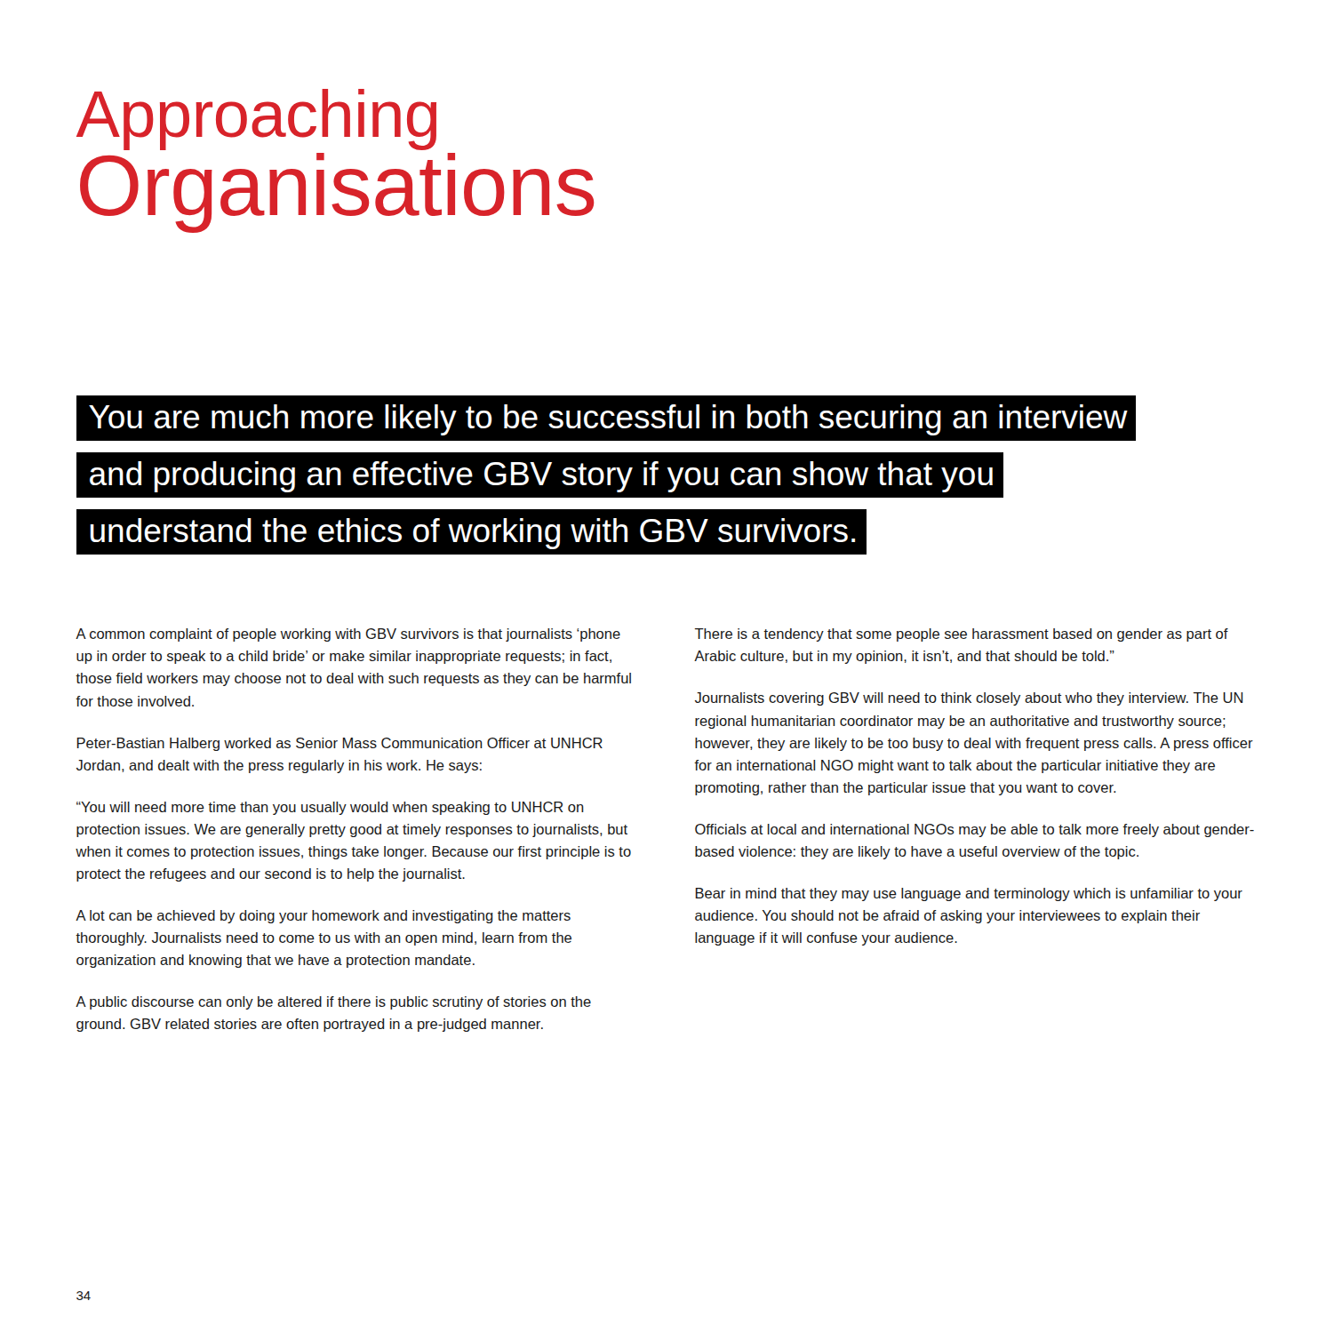Approaching Organisations
You are much more likely to be successful in both securing an interview and producing an effective GBV story if you can show that you understand the ethics of working with GBV survivors.
A common complaint of people working with GBV survivors is that journalists ‘phone up in order to speak to a child bride’ or make similar inappropriate requests; in fact, those field workers may choose not to deal with such requests as they can be harmful for those involved.
Peter-Bastian Halberg worked as Senior Mass Communication Officer at UNHCR Jordan, and dealt with the press regularly in his work. He says:
“You will need more time than you usually would when speaking to UNHCR on protection issues. We are generally pretty good at timely responses to journalists, but when it comes to protection issues, things take longer. Because our first principle is to protect the refugees and our second is to help the journalist.
A lot can be achieved by doing your homework and investigating the matters thoroughly. Journalists need to come to us with an open mind, learn from the organization and knowing that we have a protection mandate.
A public discourse can only be altered if there is public scrutiny of stories on the ground. GBV related stories are often portrayed in a pre-judged manner.
There is a tendency that some people see harassment based on gender as part of Arabic culture, but in my opinion, it isn’t, and that should be told.”
Journalists covering GBV will need to think closely about who they interview. The UN regional humanitarian coordinator may be an authoritative and trustworthy source; however, they are likely to be too busy to deal with frequent press calls. A press officer for an international NGO might want to talk about the particular initiative they are promoting, rather than the particular issue that you want to cover.
Officials at local and international NGOs may be able to talk more freely about gender-based violence: they are likely to have a useful overview of the topic.
Bear in mind that they may use language and terminology which is unfamiliar to your audience. You should not be afraid of asking your interviewees to explain their language if it will confuse your audience.
34